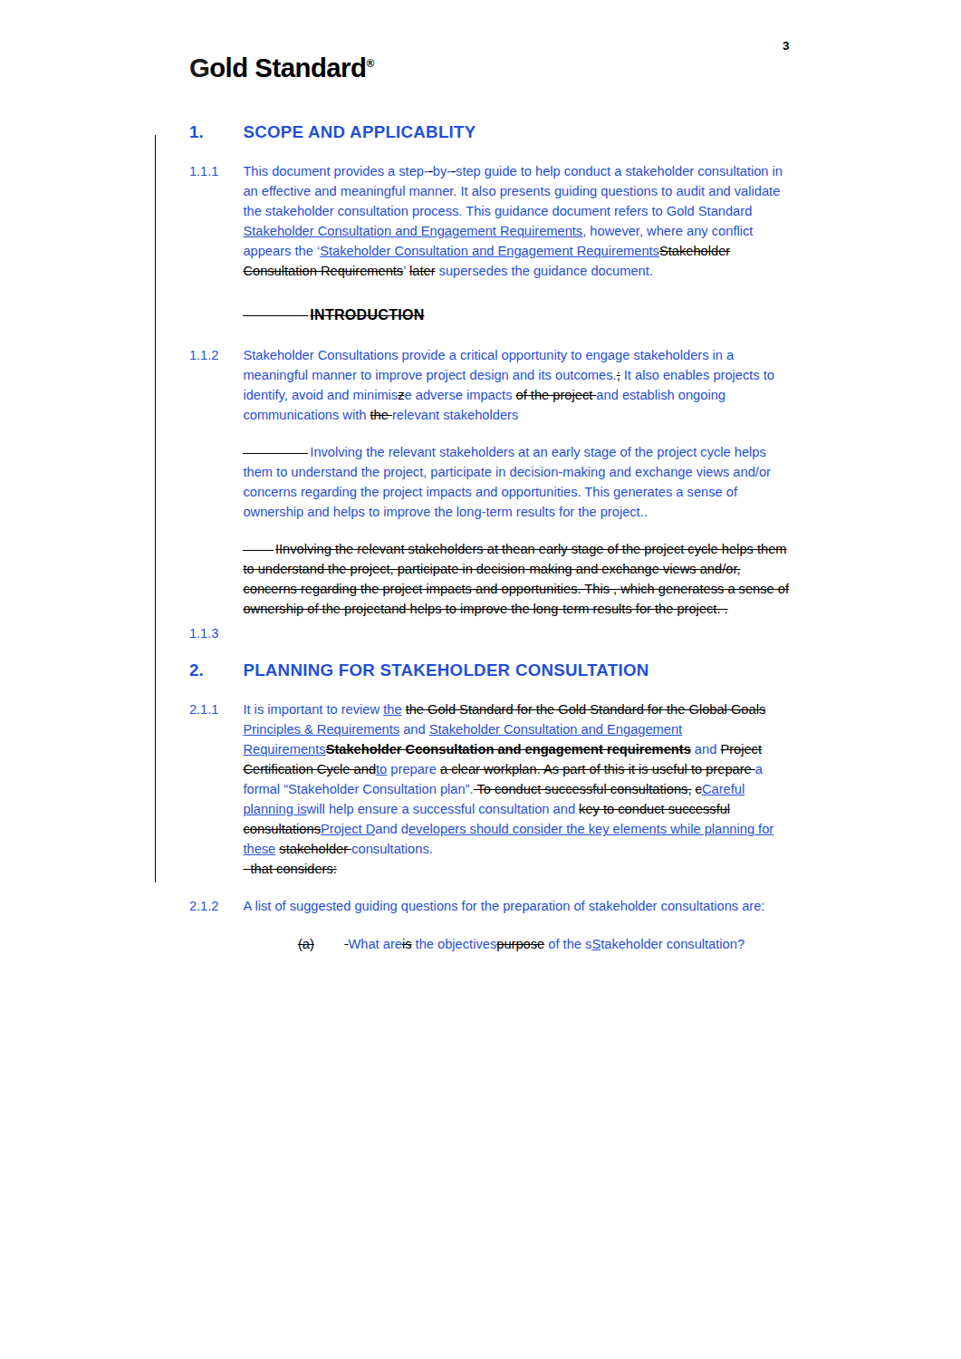3
Gold Standard®
1. SCOPE AND APPLICABLITY
1.1.1
This document provides a step--by--step guide to help conduct a stakeholder consultation in an effective and meaningful manner. It also presents guiding questions to audit and validate the stakeholder consultation process. This guidance document refers to Gold Standard Stakeholder Consultation and Engagement Requirements, however, where any conflict appears the ‘Stakeholder Consultation and Engagement Requirements Stakeholder Consultation Requirements’ later supersedes the guidance document.
INTRODUCTION
1.1.2
Stakeholder Consultations provide a critical opportunity to engage stakeholders in a meaningful manner to improve project design and its outcomes.; It also enables projects to identify, avoid and minimis ze adverse impacts of the project and establish ongoing communications with the relevant stakeholders
Involving the relevant stakeholders at an early stage of the project cycle helps them to understand the project, participate in decision-making and exchange views and/or concerns regarding the project impacts and opportunities. This generates a sense of ownership and helps to improve the long-term results for the project..
IInvolving the relevant stakeholders at thean early stage of the project cycle helps them to understand the project, participate in decision-making and exchange views and/or, concerns regarding the project impacts and opportunities. This , which generatess a sense of ownership of the projectand helps to improve the long-term results for the project. .
1.1.3
2. PLANNING FOR STAKEHOLDER CONSULTATION
2.1.1
It is important to review the the Gold Standard for the Gold Standard for the Global Goals Principles & Requirements and Stakeholder Consultation and Engagement Requirements Stakeholder Cconsultation and engagement requirements and Project Certification Cycle and to prepare a clear workplan. As part of this it is useful to prepare a formal “Stakeholder Consultation plan”. To conduct successful consultations, cCareful planning is will help ensure a successful consultation and key to conduct successful consultations Project D and d evelopers should consider the key elements while planning for these stakeholder consultations.
that considers:
2.1.2
A list of suggested guiding questions for the preparation of stakeholder consultations are:
(a) What are is the objectives purpose of the s Stakeholder consultation?